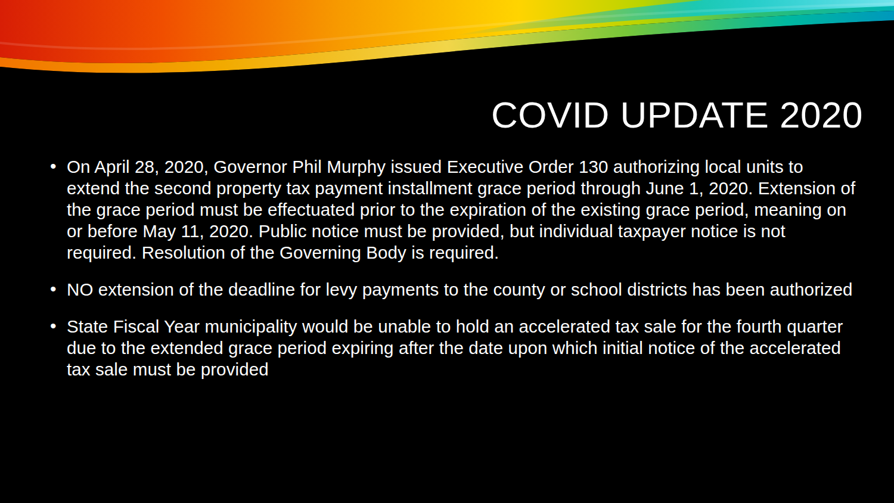COVID UPDATE 2020
On April 28, 2020, Governor Phil Murphy issued Executive Order 130 authorizing local units to extend the second property tax payment installment grace period through June 1, 2020. Extension of the grace period must be effectuated prior to the expiration of the existing grace period, meaning on or before May 11, 2020. Public notice must be provided, but individual taxpayer notice is not required. Resolution of the Governing Body is required.
NO extension of the deadline for levy payments to the county or school districts has been authorized
State Fiscal Year municipality would be unable to hold an accelerated tax sale for the fourth quarter due to the extended grace period expiring after the date upon which initial notice of the accelerated tax sale must be provided